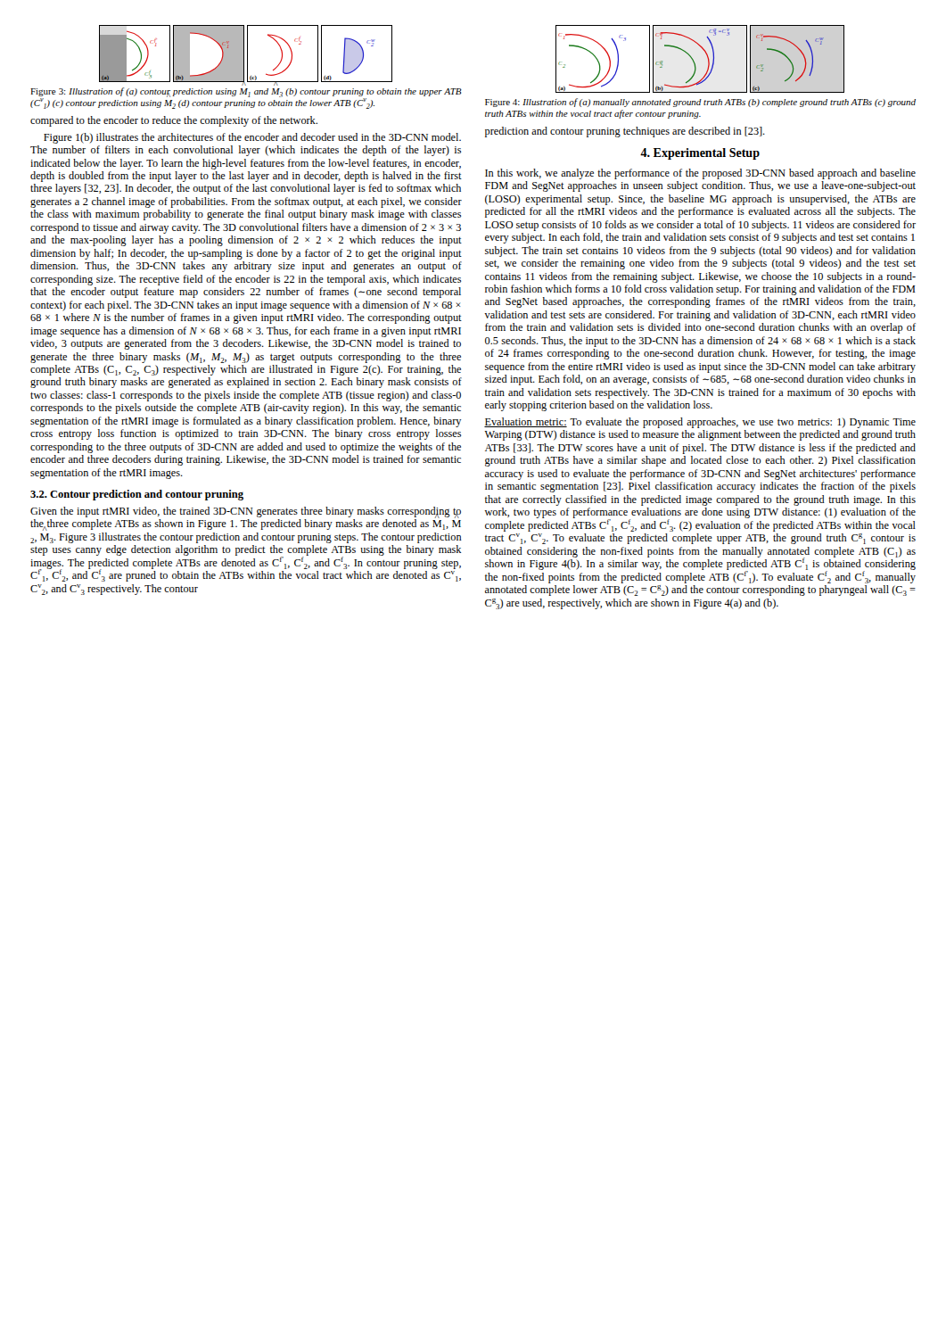C f' 1 C f 3 (a)
C v 1 (b)
C f 2 (c)
C w 2 (d)
Figure 3: Illustration of (a) contour prediction using M1 and M3 (b) contour pruning to obtain the upper ATB (Cv1) (c) contour prediction using M2 (d) contour pruning to obtain the lower ATB (Cv2).
compared to the encoder to reduce the complexity of the network.
Figure 1(b) illustrates the architectures of the encoder and decoder used in the 3D-CNN model. The number of filters in each convolutional layer (which indicates the depth of the layer) is indicated below the layer. To learn the high-level features from the low-level features, in encoder, depth is doubled from the input layer to the last layer and in decoder, depth is halved in the first three layers [32, 23]. In decoder, the output of the last convolutional layer is fed to softmax which generates a 2 channel image of probabilities. From the softmax output, at each pixel, we consider the class with maximum probability to generate the final output binary mask image with classes correspond to tissue and airway cavity. The 3D convolutional filters have a dimension of 2 × 3 × 3 and the max-pooling layer has a pooling dimension of 2 × 2 × 2 which reduces the input dimension by half; In decoder, the up-sampling is done by a factor of 2 to get the original input dimension. Thus, the 3D-CNN takes any arbitrary size input and generates an output of corresponding size. The receptive field of the encoder is 22 in the temporal axis, which indicates that the encoder output feature map considers 22 number of frames (∼one second temporal context) for each pixel. The 3D-CNN takes an input image sequence with a dimension of N × 68 × 68 × 1 where N is the number of frames in a given input rtMRI video. The corresponding output image sequence has a dimension of N × 68 × 68 × 3. Thus, for each frame in a given input rtMRI video, 3 outputs are generated from the 3 decoders. Likewise, the 3D-CNN model is trained to generate the three binary masks (M1, M2, M3) as target outputs corresponding to the three complete ATBs (C1, C2, C3) respectively which are illustrated in Figure 2(c). For training, the ground truth binary masks are generated as explained in section 2. Each binary mask consists of two classes: class-1 corresponds to the pixels inside the complete ATB (tissue region) and class-0 corresponds to the pixels outside the complete ATB (air-cavity region). In this way, the semantic segmentation of the rtMRI image is formulated as a binary classification problem. Hence, binary cross entropy loss function is optimized to train 3D-CNN. The binary cross entropy losses corresponding to the three outputs of 3D-CNN are added and used to optimize the weights of the encoder and three decoders during training. Likewise, the 3D-CNN model is trained for semantic segmentation of the rtMRI images.
3.2. Contour prediction and contour pruning
Given the input rtMRI video, the trained 3D-CNN generates three binary masks corresponding to the three complete ATBs as shown in Figure 1. The predicted binary masks are denoted as M1, M2, M3. Figure 3 illustrates the contour prediction and contour pruning steps. The contour prediction step uses canny edge detection algorithm to predict the complete ATBs using the binary mask images. The predicted complete ATBs are denoted as Cf'1, Cf2, and Cf3. In contour pruning step, Cf'1, Cf2, and Cf3 are pruned to obtain the ATBs within the vocal tract which are denoted as Cv1, Cv2, and Cv3 respectively. The contour
C 1 C 2 C 3 (a)
C g 1 C g 2 C g 3 =C v 3 (b)
C v 1 C v 2 C w 1 (c)
Figure 4: Illustration of (a) manually annotated ground truth ATBs (b) complete ground truth ATBs (c) ground truth ATBs within the vocal tract after contour pruning.
prediction and contour pruning techniques are described in [23].
4. Experimental Setup
In this work, we analyze the performance of the proposed 3D-CNN based approach and baseline FDM and SegNet approaches in unseen subject condition. Thus, we use a leave-one-subject-out (LOSO) experimental setup. Since, the baseline MG approach is unsupervised, the ATBs are predicted for all the rtMRI videos and the performance is evaluated across all the subjects. The LOSO setup consists of 10 folds as we consider a total of 10 subjects. 11 videos are considered for every subject. In each fold, the train and validation sets consist of 9 subjects and test set contains 1 subject. The train set contains 10 videos from the 9 subjects (total 90 videos) and for validation set, we consider the remaining one video from the 9 subjects (total 9 videos) and the test set contains 11 videos from the remaining subject. Likewise, we choose the 10 subjects in a round-robin fashion which forms a 10 fold cross validation setup. For training and validation of the FDM and SegNet based approaches, the corresponding frames of the rtMRI videos from the train, validation and test sets are considered. For training and validation of 3D-CNN, each rtMRI video from the train and validation sets is divided into one-second duration chunks with an overlap of 0.5 seconds. Thus, the input to the 3D-CNN has a dimension of 24 × 68 × 68 × 1 which is a stack of 24 frames corresponding to the one-second duration chunk. However, for testing, the image sequence from the entire rtMRI video is used as input since the 3D-CNN model can take arbitrary sized input. Each fold, on an average, consists of ∼685, ∼68 one-second duration video chunks in train and validation sets respectively. The 3D-CNN is trained for a maximum of 30 epochs with early stopping criterion based on the validation loss.
Evaluation metric: To evaluate the proposed approaches, we use two metrics: 1) Dynamic Time Warping (DTW) distance is used to measure the alignment between the predicted and ground truth ATBs [33]. The DTW scores have a unit of pixel. The DTW distance is less if the predicted and ground truth ATBs have a similar shape and located close to each other. 2) Pixel classification accuracy is used to evaluate the performance of 3D-CNN and SegNet architectures' performance in semantic segmentation [23]. Pixel classification accuracy indicates the fraction of the pixels that are correctly classified in the predicted image compared to the ground truth image. In this work, two types of performance evaluations are done using DTW distance: (1) evaluation of the complete predicted ATBs Cf'1, Cf2, and Cf3. (2) evaluation of the predicted ATBs within the vocal tract Cv1, Cv2. To evaluate the predicted complete upper ATB, the ground truth Cg1 contour is obtained considering the non-fixed points from the manually annotated complete ATB (C1) as shown in Figure 4(b). In a similar way, the complete predicted ATB Cf1 is obtained considering the non-fixed points from the predicted complete ATB (Cf'1). To evaluate Cf2 and Cf3, manually annotated complete lower ATB (C2 = Cg2) and the contour corresponding to pharyngeal wall (C3 = Cg3) are used, respectively, which are shown in Figure 4(a) and (b).